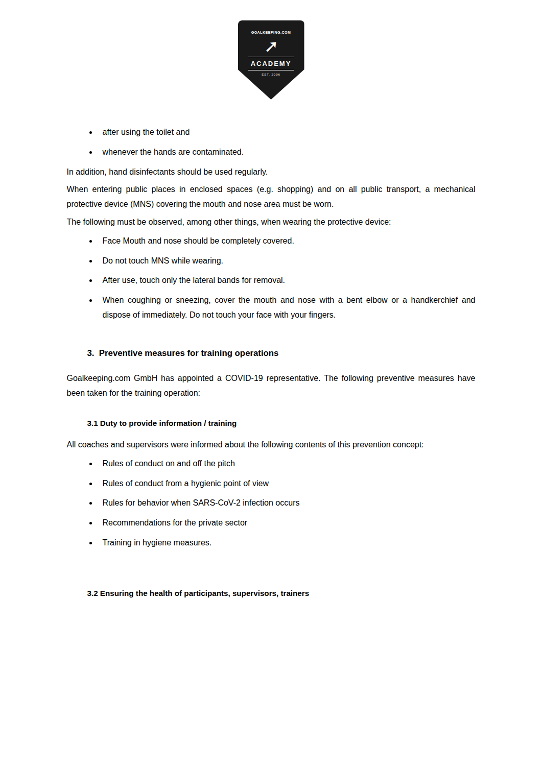GOALKEEPING.COM
➚
ACADEMY
EST. 2006
after using the toilet and
whenever the hands are contaminated.
In addition, hand disinfectants should be used regularly.
When entering public places in enclosed spaces (e.g. shopping) and on all public transport, a mechanical protective device (MNS) covering the mouth and nose area must be worn.
The following must be observed, among other things, when wearing the protective device:
Face Mouth and nose should be completely covered.
Do not touch MNS while wearing.
After use, touch only the lateral bands for removal.
When coughing or sneezing, cover the mouth and nose with a bent elbow or a handkerchief and dispose of immediately. Do not touch your face with your fingers.
3. Preventive measures for training operations
Goalkeeping.com GmbH has appointed a COVID-19 representative. The following preventive measures have been taken for the training operation:
3.1 Duty to provide information / training
All coaches and supervisors were informed about the following contents of this prevention concept:
Rules of conduct on and off the pitch
Rules of conduct from a hygienic point of view
Rules for behavior when SARS-CoV-2 infection occurs
Recommendations for the private sector
Training in hygiene measures.
3.2 Ensuring the health of participants, supervisors, trainers